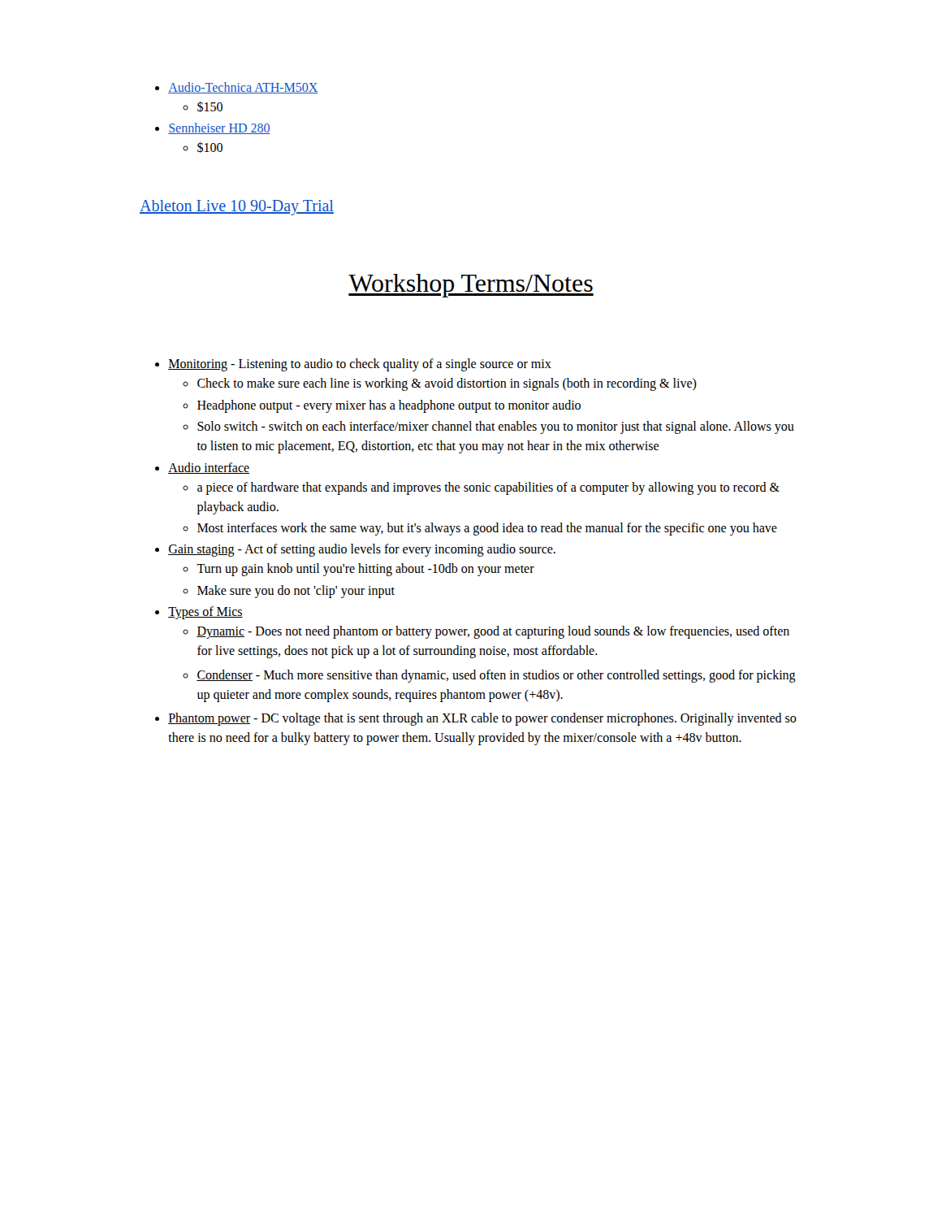Audio-Technica ATH-M50X
$150
Sennheiser HD 280
$100
Ableton Live 10 90-Day Trial
Workshop Terms/Notes
Monitoring - Listening to audio to check quality of a single source or mix
Check to make sure each line is working & avoid distortion in signals (both in recording & live)
Headphone output - every mixer has a headphone output to monitor audio
Solo switch - switch on each interface/mixer channel that enables you to monitor just that signal alone. Allows you to listen to mic placement, EQ, distortion, etc that you may not hear in the mix otherwise
Audio interface
a piece of hardware that expands and improves the sonic capabilities of a computer by allowing you to record & playback audio.
Most interfaces work the same way, but it's always a good idea to read the manual for the specific one you have
Gain staging - Act of setting audio levels for every incoming audio source.
Turn up gain knob until you're hitting about -10db on your meter
Make sure you do not 'clip' your input
Types of Mics
Dynamic - Does not need phantom or battery power, good at capturing loud sounds & low frequencies, used often for live settings, does not pick up a lot of surrounding noise, most affordable.
Condenser - Much more sensitive than dynamic, used often in studios or other controlled settings, good for picking up quieter and more complex sounds, requires phantom power (+48v).
Phantom power - DC voltage that is sent through an XLR cable to power condenser microphones. Originally invented so there is no need for a bulky battery to power them. Usually provided by the mixer/console with a +48v button.